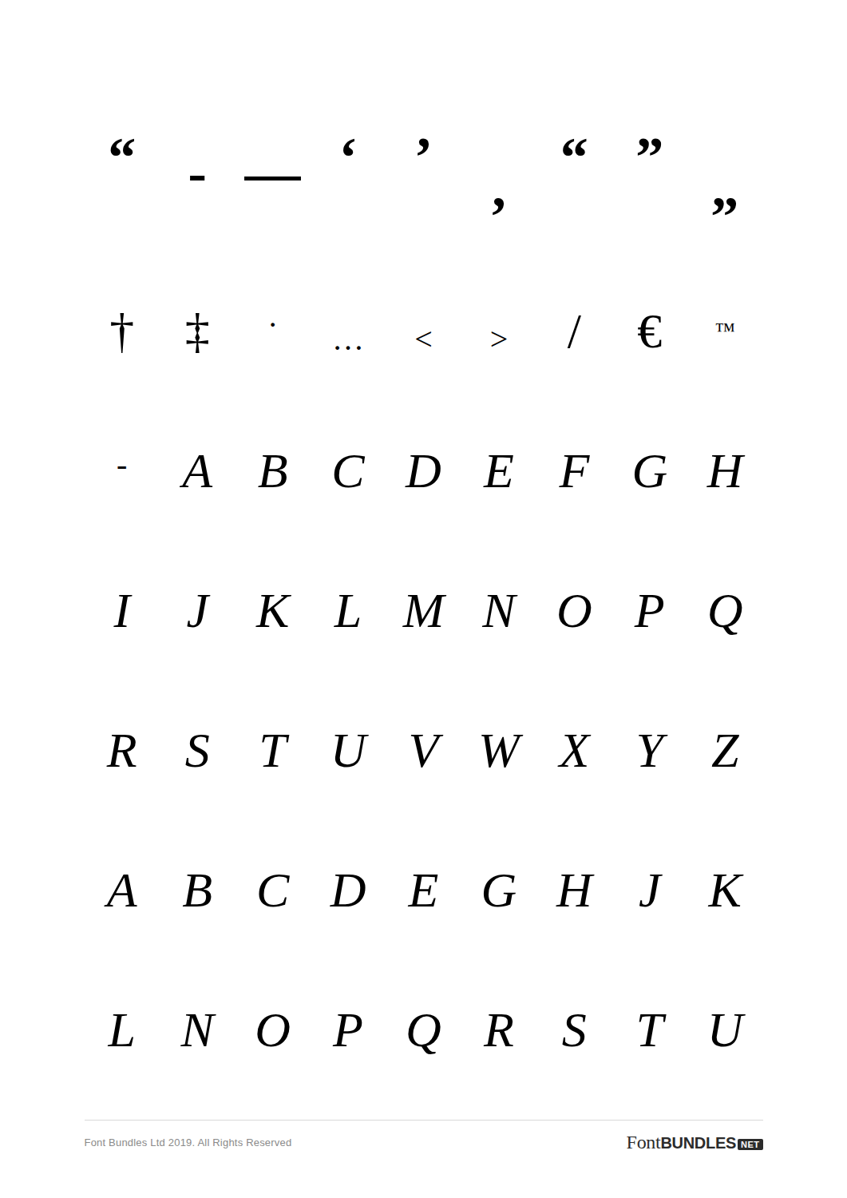“
-
—
‘
’
,
“
”
„
†
‡
·
…
<
>
/
€
™
-
A
B
C
D
E
F
G
H
I
J
K
L
M
N
O
P
Q
R
S
T
U
V
W
X
Y
Z
A
B
C
D
E
G
H
J
K
L
N
O
P
Q
R
S
T
U
Font Bundles Ltd 2019. All Rights Reserved
Font BUNDLESNET